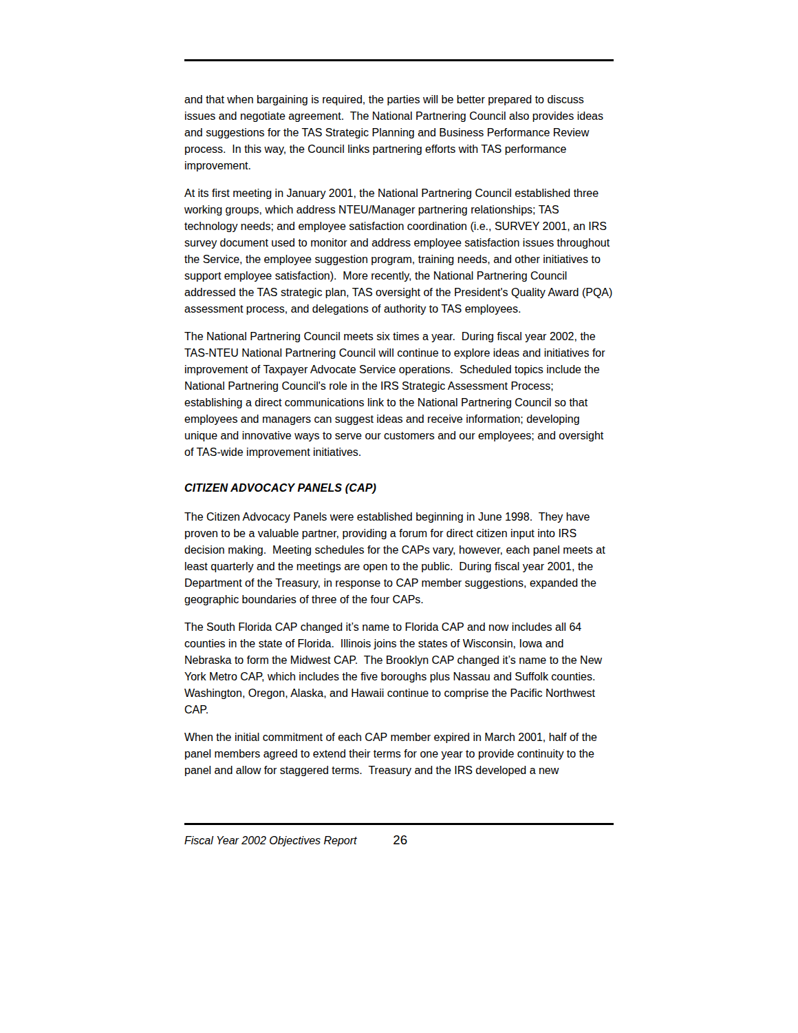and that when bargaining is required, the parties will be better prepared to discuss issues and negotiate agreement. The National Partnering Council also provides ideas and suggestions for the TAS Strategic Planning and Business Performance Review process. In this way, the Council links partnering efforts with TAS performance improvement.
At its first meeting in January 2001, the National Partnering Council established three working groups, which address NTEU/Manager partnering relationships; TAS technology needs; and employee satisfaction coordination (i.e., SURVEY 2001, an IRS survey document used to monitor and address employee satisfaction issues throughout the Service, the employee suggestion program, training needs, and other initiatives to support employee satisfaction). More recently, the National Partnering Council addressed the TAS strategic plan, TAS oversight of the President's Quality Award (PQA) assessment process, and delegations of authority to TAS employees.
The National Partnering Council meets six times a year. During fiscal year 2002, the TAS-NTEU National Partnering Council will continue to explore ideas and initiatives for improvement of Taxpayer Advocate Service operations. Scheduled topics include the National Partnering Council's role in the IRS Strategic Assessment Process; establishing a direct communications link to the National Partnering Council so that employees and managers can suggest ideas and receive information; developing unique and innovative ways to serve our customers and our employees; and oversight of TAS-wide improvement initiatives.
CITIZEN ADVOCACY PANELS (CAP)
The Citizen Advocacy Panels were established beginning in June 1998. They have proven to be a valuable partner, providing a forum for direct citizen input into IRS decision making. Meeting schedules for the CAPs vary, however, each panel meets at least quarterly and the meetings are open to the public. During fiscal year 2001, the Department of the Treasury, in response to CAP member suggestions, expanded the geographic boundaries of three of the four CAPs.
The South Florida CAP changed it’s name to Florida CAP and now includes all 64 counties in the state of Florida. Illinois joins the states of Wisconsin, Iowa and Nebraska to form the Midwest CAP. The Brooklyn CAP changed it’s name to the New York Metro CAP, which includes the five boroughs plus Nassau and Suffolk counties. Washington, Oregon, Alaska, and Hawaii continue to comprise the Pacific Northwest CAP.
When the initial commitment of each CAP member expired in March 2001, half of the panel members agreed to extend their terms for one year to provide continuity to the panel and allow for staggered terms. Treasury and the IRS developed a new
Fiscal Year 2002 Objectives Report 26